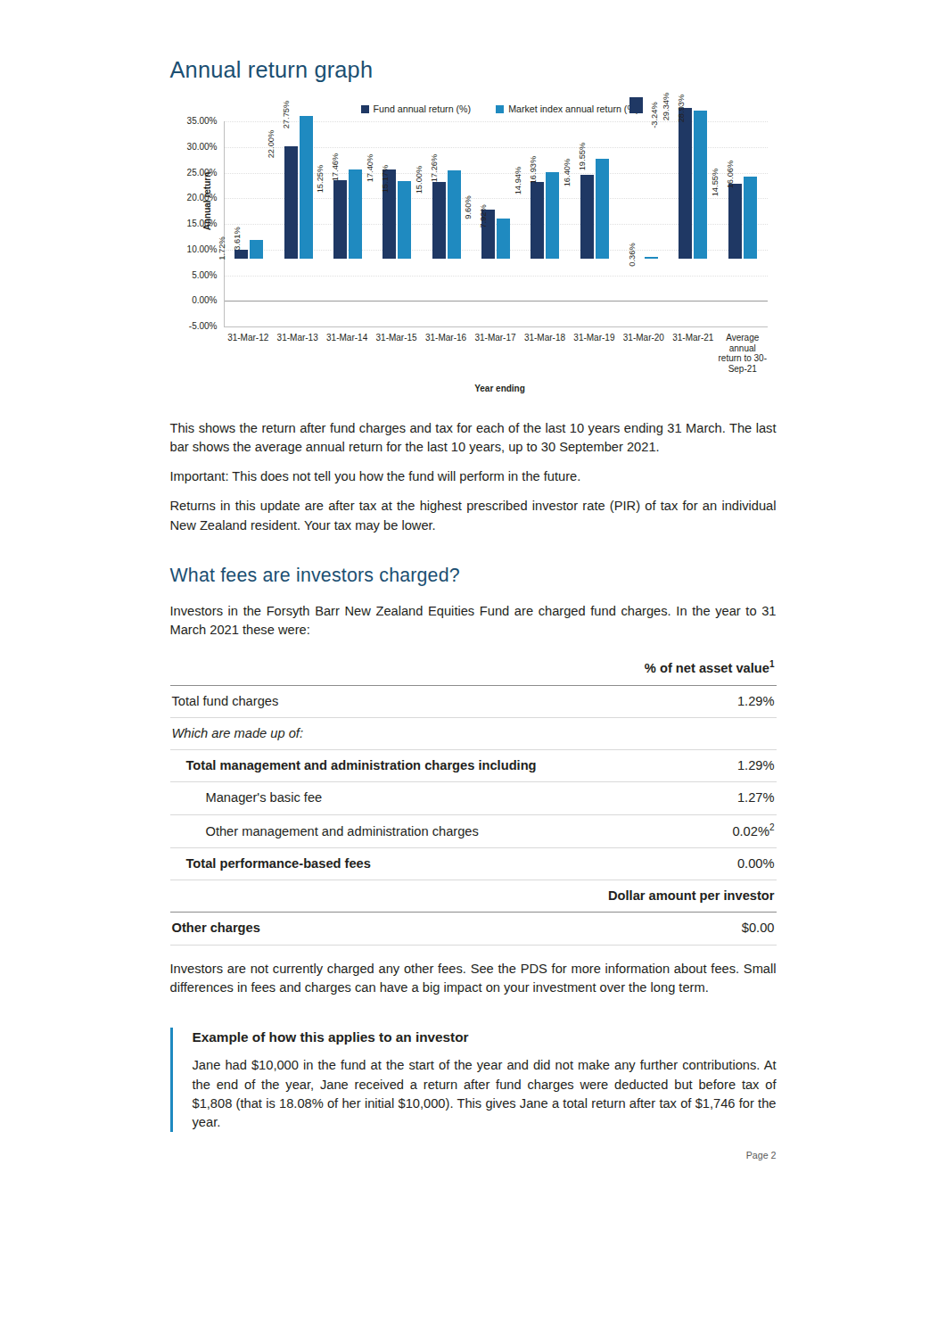Annual return graph
Fund annual return (%) Market index annual return (%)
Annual return
35.00%
30.00%
25.00%
20.00%
15.00%
10.00%
5.00%
0.00%
-5.00%
1.72%
3.61%
22.00%
27.75%
15.25%
17.46%
17.40%
15.17%
15.00%
17.26%
9.60%
7.92%
14.94%
16.93%
16.40%
19.55%
-3.24%
0.36%
29.34%
28.93%
14.55%
16.06%
31-Mar-12
31-Mar-13
31-Mar-14
31-Mar-15
31-Mar-16
31-Mar-17
31-Mar-18
31-Mar-19
31-Mar-20
31-Mar-21
Average annual return to 30-Sep-21
Year ending
This shows the return after fund charges and tax for each of the last 10 years ending 31 March. The last bar shows the average annual return for the last 10 years, up to 30 September 2021.
Important: This does not tell you how the fund will perform in the future.
Returns in this update are after tax at the highest prescribed investor rate (PIR) of tax for an individual New Zealand resident. Your tax may be lower.
What fees are investors charged?
Investors in the Forsyth Barr New Zealand Equities Fund are charged fund charges. In the year to 31 March 2021 these were:
| | % of net asset value 1 |
| Total fund charges | 1.29% |
| Which are made up of: | |
| Total management and administration charges including | 1.29% |
| Manager's basic fee | 1.27% |
| Other management and administration charges | 0.02% 2 |
| Total performance-based fees | 0.00% |
| | Dollar amount per investor |
| Other charges | $0.00 |
Investors are not currently charged any other fees. See the PDS for more information about fees. Small differences in fees and charges can have a big impact on your investment over the long term.
Example of how this applies to an investor
Jane had $10,000 in the fund at the start of the year and did not make any further contributions. At the end of the year, Jane received a return after fund charges were deducted but before tax of $1,808 (that is 18.08% of her initial $10,000). This gives Jane a total return after tax of $1,746 for the year.
Page 2